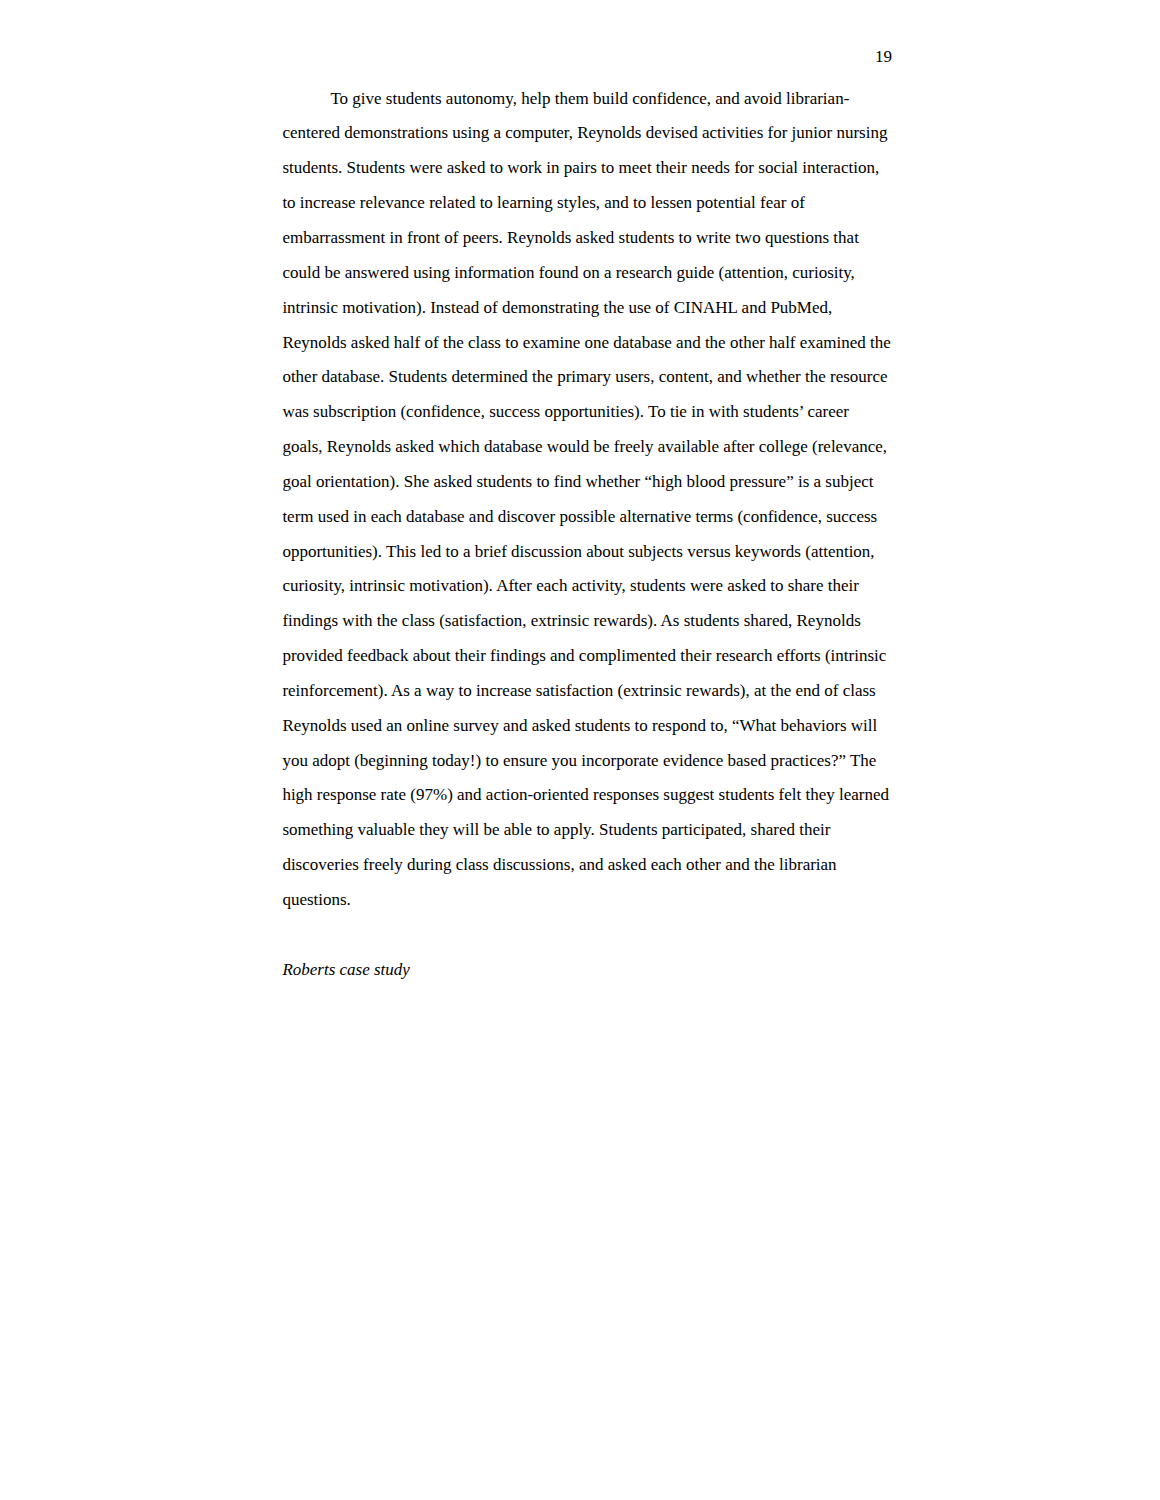19
To give students autonomy, help them build confidence, and avoid librarian-centered demonstrations using a computer, Reynolds devised activities for junior nursing students. Students were asked to work in pairs to meet their needs for social interaction, to increase relevance related to learning styles, and to lessen potential fear of embarrassment in front of peers. Reynolds asked students to write two questions that could be answered using information found on a research guide (attention, curiosity, intrinsic motivation). Instead of demonstrating the use of CINAHL and PubMed, Reynolds asked half of the class to examine one database and the other half examined the other database. Students determined the primary users, content, and whether the resource was subscription (confidence, success opportunities). To tie in with students’ career goals, Reynolds asked which database would be freely available after college (relevance, goal orientation). She asked students to find whether “high blood pressure” is a subject term used in each database and discover possible alternative terms (confidence, success opportunities). This led to a brief discussion about subjects versus keywords (attention, curiosity, intrinsic motivation). After each activity, students were asked to share their findings with the class (satisfaction, extrinsic rewards). As students shared, Reynolds provided feedback about their findings and complimented their research efforts (intrinsic reinforcement). As a way to increase satisfaction (extrinsic rewards), at the end of class Reynolds used an online survey and asked students to respond to, “What behaviors will you adopt (beginning today!) to ensure you incorporate evidence based practices?” The high response rate (97%) and action-oriented responses suggest students felt they learned something valuable they will be able to apply. Students participated, shared their discoveries freely during class discussions, and asked each other and the librarian questions.
Roberts case study